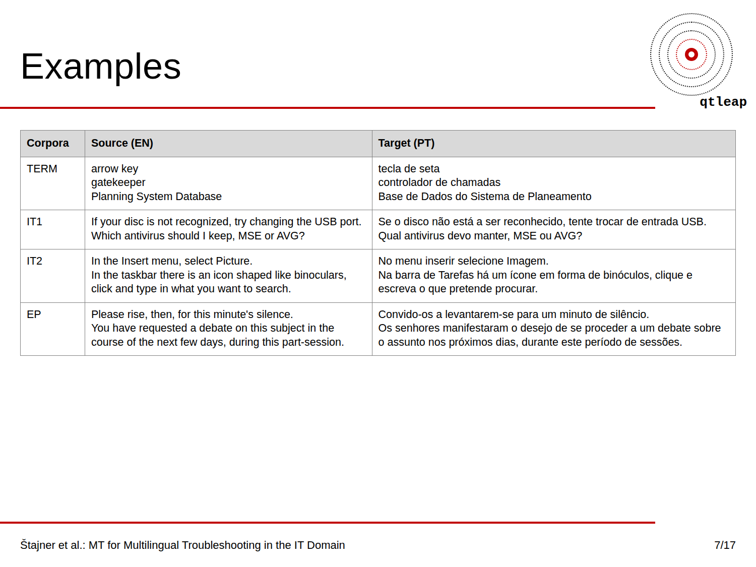Examples
qt leap
| Corpora | Source (EN) | Target (PT) |
| --- | --- | --- |
| TERM | arrow key gatekeeper Planning System Database | tecla de seta controlador de chamadas Base de Dados do Sistema de Planeamento |
| IT1 | If your disc is not recognized, try changing the USB port. Which antivirus should I keep, MSE or AVG? | Se o disco não está a ser reconhecido, tente trocar de entrada USB. Qual antivirus devo manter, MSE ou AVG? |
| IT2 | In the Insert menu, select Picture. In the taskbar there is an icon shaped like binoculars, click and type in what you want to search. | No menu inserir selecione Imagem. Na barra de Tarefas há um ícone em forma de binóculos, clique e escreva o que pretende procurar. |
| EP | Please rise, then, for this minute's silence. You have requested a debate on this subject in the course of the next few days, during this part-session. | Convido-os a levantarem-se para um minuto de silêncio. Os senhores manifestaram o desejo de se proceder a um debate sobre o assunto nos próximos dias, durante este período de sessões. |
Štajner et al.: MT for Multilingual Troubleshooting in the IT Domain
7/17